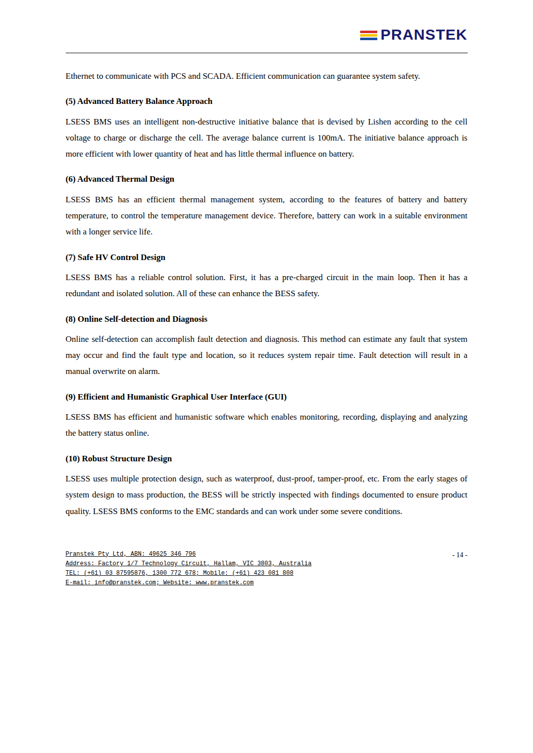PRANSTEK
Ethernet to communicate with PCS and SCADA. Efficient communication can guarantee system safety.
(5) Advanced Battery Balance Approach
LSESS BMS uses an intelligent non-destructive initiative balance that is devised by Lishen according to the cell voltage to charge or discharge the cell. The average balance current is 100mA. The initiative balance approach is more efficient with lower quantity of heat and has little thermal influence on battery.
(6) Advanced Thermal Design
LSESS BMS has an efficient thermal management system, according to the features of battery and battery temperature, to control the temperature management device. Therefore, battery can work in a suitable environment with a longer service life.
(7) Safe HV Control Design
LSESS BMS has a reliable control solution. First, it has a pre-charged circuit in the main loop. Then it has a redundant and isolated solution. All of these can enhance the BESS safety.
(8) Online Self-detection and Diagnosis
Online self-detection can accomplish fault detection and diagnosis. This method can estimate any fault that system may occur and find the fault type and location, so it reduces system repair time. Fault detection will result in a manual overwrite on alarm.
(9) Efficient and Humanistic Graphical User Interface (GUI)
LSESS BMS has efficient and humanistic software which enables monitoring, recording, displaying and analyzing the battery status online.
(10) Robust Structure Design
LSESS uses multiple protection design, such as waterproof, dust-proof, tamper-proof, etc. From the early stages of system design to mass production, the BESS will be strictly inspected with findings documented to ensure product quality. LSESS BMS conforms to the EMC standards and can work under some severe conditions.
- 14 -
Pranstek Pty Ltd, ABN: 49625 346 796
Address: Factory 1/7 Technology Circuit, Hallam, VIC 3803, Australia
TEL: (+61) 03 87595876, 1300 772 678; Mobile: (+61) 423 081 808
E-mail: info@pranstek.com; Website: www.pranstek.com